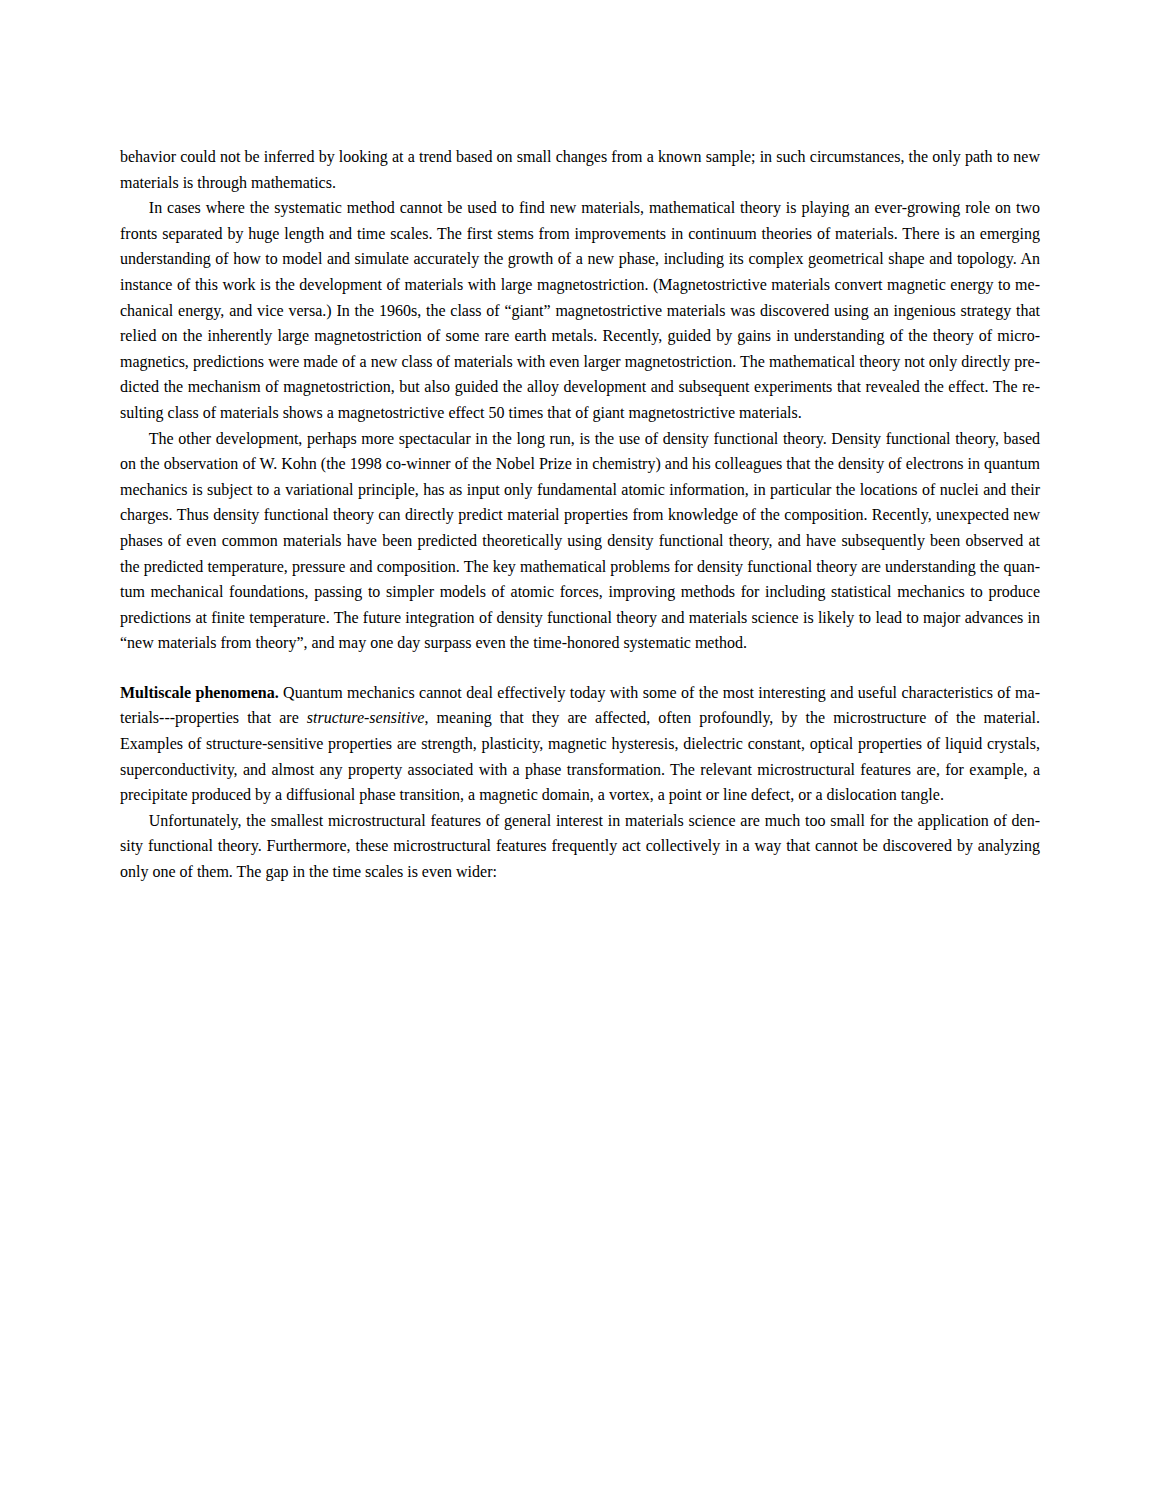behavior could not be inferred by looking at a trend based on small changes from a known sample; in such circumstances, the only path to new materials is through mathematics.
In cases where the systematic method cannot be used to find new materials, mathematical theory is playing an ever-growing role on two fronts separated by huge length and time scales. The first stems from improvements in continuum theories of materials. There is an emerging understanding of how to model and simulate accurately the growth of a new phase, including its complex geometrical shape and topology. An instance of this work is the development of materials with large magnetostriction. (Magnetostrictive materials convert magnetic energy to mechanical energy, and vice versa.) In the 1960s, the class of “giant” magnetostrictive materials was discovered using an ingenious strategy that relied on the inherently large magnetostriction of some rare earth metals. Recently, guided by gains in understanding of the theory of micromagnetics, predictions were made of a new class of materials with even larger magnetostriction. The mathematical theory not only directly predicted the mechanism of magnetostriction, but also guided the alloy development and subsequent experiments that revealed the effect. The resulting class of materials shows a magnetostrictive effect 50 times that of giant magnetostrictive materials.
The other development, perhaps more spectacular in the long run, is the use of density functional theory. Density functional theory, based on the observation of W. Kohn (the 1998 co-winner of the Nobel Prize in chemistry) and his colleagues that the density of electrons in quantum mechanics is subject to a variational principle, has as input only fundamental atomic information, in particular the locations of nuclei and their charges. Thus density functional theory can directly predict material properties from knowledge of the composition. Recently, unexpected new phases of even common materials have been predicted theoretically using density functional theory, and have subsequently been observed at the predicted temperature, pressure and composition. The key mathematical problems for density functional theory are understanding the quantum mechanical foundations, passing to simpler models of atomic forces, improving methods for including statistical mechanics to produce predictions at finite temperature. The future integration of density functional theory and materials science is likely to lead to major advances in “new materials from theory”, and may one day surpass even the time-honored systematic method.
Multiscale phenomena.
Quantum mechanics cannot deal effectively today with some of the most interesting and useful characteristics of materials---properties that are structure-sensitive, meaning that they are affected, often profoundly, by the microstructure of the material. Examples of structure-sensitive properties are strength, plasticity, magnetic hysteresis, dielectric constant, optical properties of liquid crystals, superconductivity, and almost any property associated with a phase transformation. The relevant microstructural features are, for example, a precipitate produced by a diffusional phase transition, a magnetic domain, a vortex, a point or line defect, or a dislocation tangle.
Unfortunately, the smallest microstructural features of general interest in materials science are much too small for the application of density functional theory. Furthermore, these microstructural features frequently act collectively in a way that cannot be discovered by analyzing only one of them. The gap in the time scales is even wider: